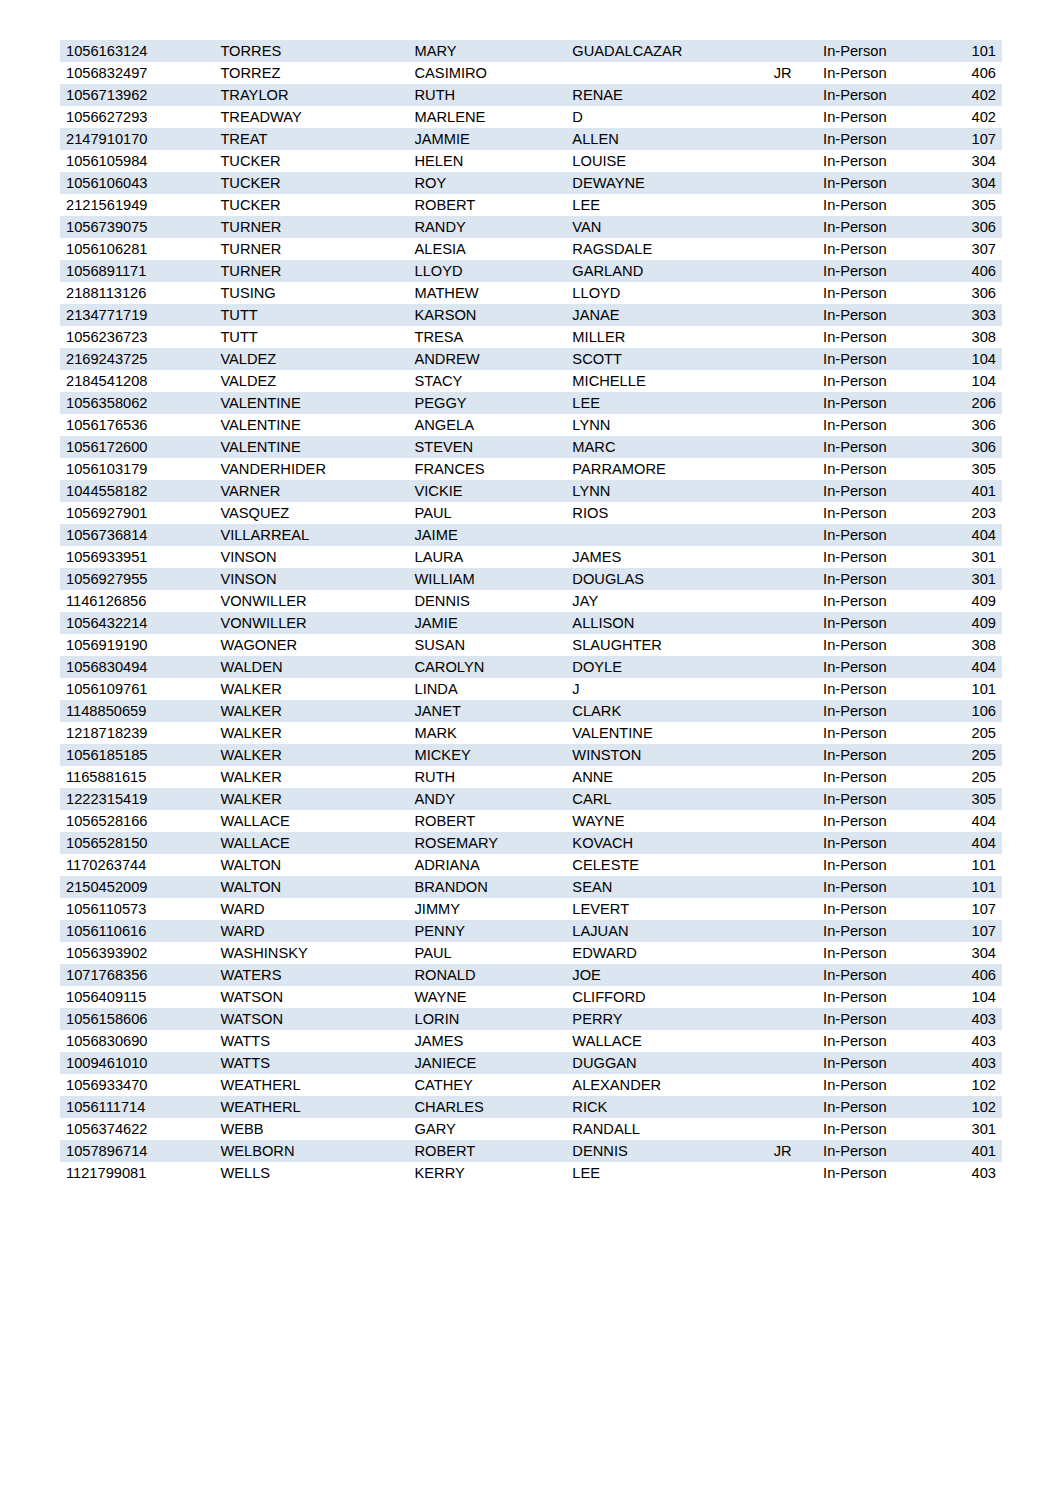| 1056163124 | TORRES | MARY | GUADALCAZAR | | In-Person | 101 |
| 1056832497 | TORREZ | CASIMIRO | | JR | In-Person | 406 |
| 1056713962 | TRAYLOR | RUTH | RENAE | | In-Person | 402 |
| 1056627293 | TREADWAY | MARLENE | D | | In-Person | 402 |
| 2147910170 | TREAT | JAMMIE | ALLEN | | In-Person | 107 |
| 1056105984 | TUCKER | HELEN | LOUISE | | In-Person | 304 |
| 1056106043 | TUCKER | ROY | DEWAYNE | | In-Person | 304 |
| 2121561949 | TUCKER | ROBERT | LEE | | In-Person | 305 |
| 1056739075 | TURNER | RANDY | VAN | | In-Person | 306 |
| 1056106281 | TURNER | ALESIA | RAGSDALE | | In-Person | 307 |
| 1056891171 | TURNER | LLOYD | GARLAND | | In-Person | 406 |
| 2188113126 | TUSING | MATHEW | LLOYD | | In-Person | 306 |
| 2134771719 | TUTT | KARSON | JANAE | | In-Person | 303 |
| 1056236723 | TUTT | TRESA | MILLER | | In-Person | 308 |
| 2169243725 | VALDEZ | ANDREW | SCOTT | | In-Person | 104 |
| 2184541208 | VALDEZ | STACY | MICHELLE | | In-Person | 104 |
| 1056358062 | VALENTINE | PEGGY | LEE | | In-Person | 206 |
| 1056176536 | VALENTINE | ANGELA | LYNN | | In-Person | 306 |
| 1056172600 | VALENTINE | STEVEN | MARC | | In-Person | 306 |
| 1056103179 | VANDERHIDER | FRANCES | PARRAMORE | | In-Person | 305 |
| 1044558182 | VARNER | VICKIE | LYNN | | In-Person | 401 |
| 1056927901 | VASQUEZ | PAUL | RIOS | | In-Person | 203 |
| 1056736814 | VILLARREAL | JAIME | | | In-Person | 404 |
| 1056933951 | VINSON | LAURA | JAMES | | In-Person | 301 |
| 1056927955 | VINSON | WILLIAM | DOUGLAS | | In-Person | 301 |
| 1146126856 | VONWILLER | DENNIS | JAY | | In-Person | 409 |
| 1056432214 | VONWILLER | JAMIE | ALLISON | | In-Person | 409 |
| 1056919190 | WAGONER | SUSAN | SLAUGHTER | | In-Person | 308 |
| 1056830494 | WALDEN | CAROLYN | DOYLE | | In-Person | 404 |
| 1056109761 | WALKER | LINDA | J | | In-Person | 101 |
| 1148850659 | WALKER | JANET | CLARK | | In-Person | 106 |
| 1218718239 | WALKER | MARK | VALENTINE | | In-Person | 205 |
| 1056185185 | WALKER | MICKEY | WINSTON | | In-Person | 205 |
| 1165881615 | WALKER | RUTH | ANNE | | In-Person | 205 |
| 1222315419 | WALKER | ANDY | CARL | | In-Person | 305 |
| 1056528166 | WALLACE | ROBERT | WAYNE | | In-Person | 404 |
| 1056528150 | WALLACE | ROSEMARY | KOVACH | | In-Person | 404 |
| 1170263744 | WALTON | ADRIANA | CELESTE | | In-Person | 101 |
| 2150452009 | WALTON | BRANDON | SEAN | | In-Person | 101 |
| 1056110573 | WARD | JIMMY | LEVERT | | In-Person | 107 |
| 1056110616 | WARD | PENNY | LAJUAN | | In-Person | 107 |
| 1056393902 | WASHINSKY | PAUL | EDWARD | | In-Person | 304 |
| 1071768356 | WATERS | RONALD | JOE | | In-Person | 406 |
| 1056409115 | WATSON | WAYNE | CLIFFORD | | In-Person | 104 |
| 1056158606 | WATSON | LORIN | PERRY | | In-Person | 403 |
| 1056830690 | WATTS | JAMES | WALLACE | | In-Person | 403 |
| 1009461010 | WATTS | JANIECE | DUGGAN | | In-Person | 403 |
| 1056933470 | WEATHERL | CATHEY | ALEXANDER | | In-Person | 102 |
| 1056111714 | WEATHERL | CHARLES | RICK | | In-Person | 102 |
| 1056374622 | WEBB | GARY | RANDALL | | In-Person | 301 |
| 1057896714 | WELBORN | ROBERT | DENNIS | JR | In-Person | 401 |
| 1121799081 | WELLS | KERRY | LEE | | In-Person | 403 |